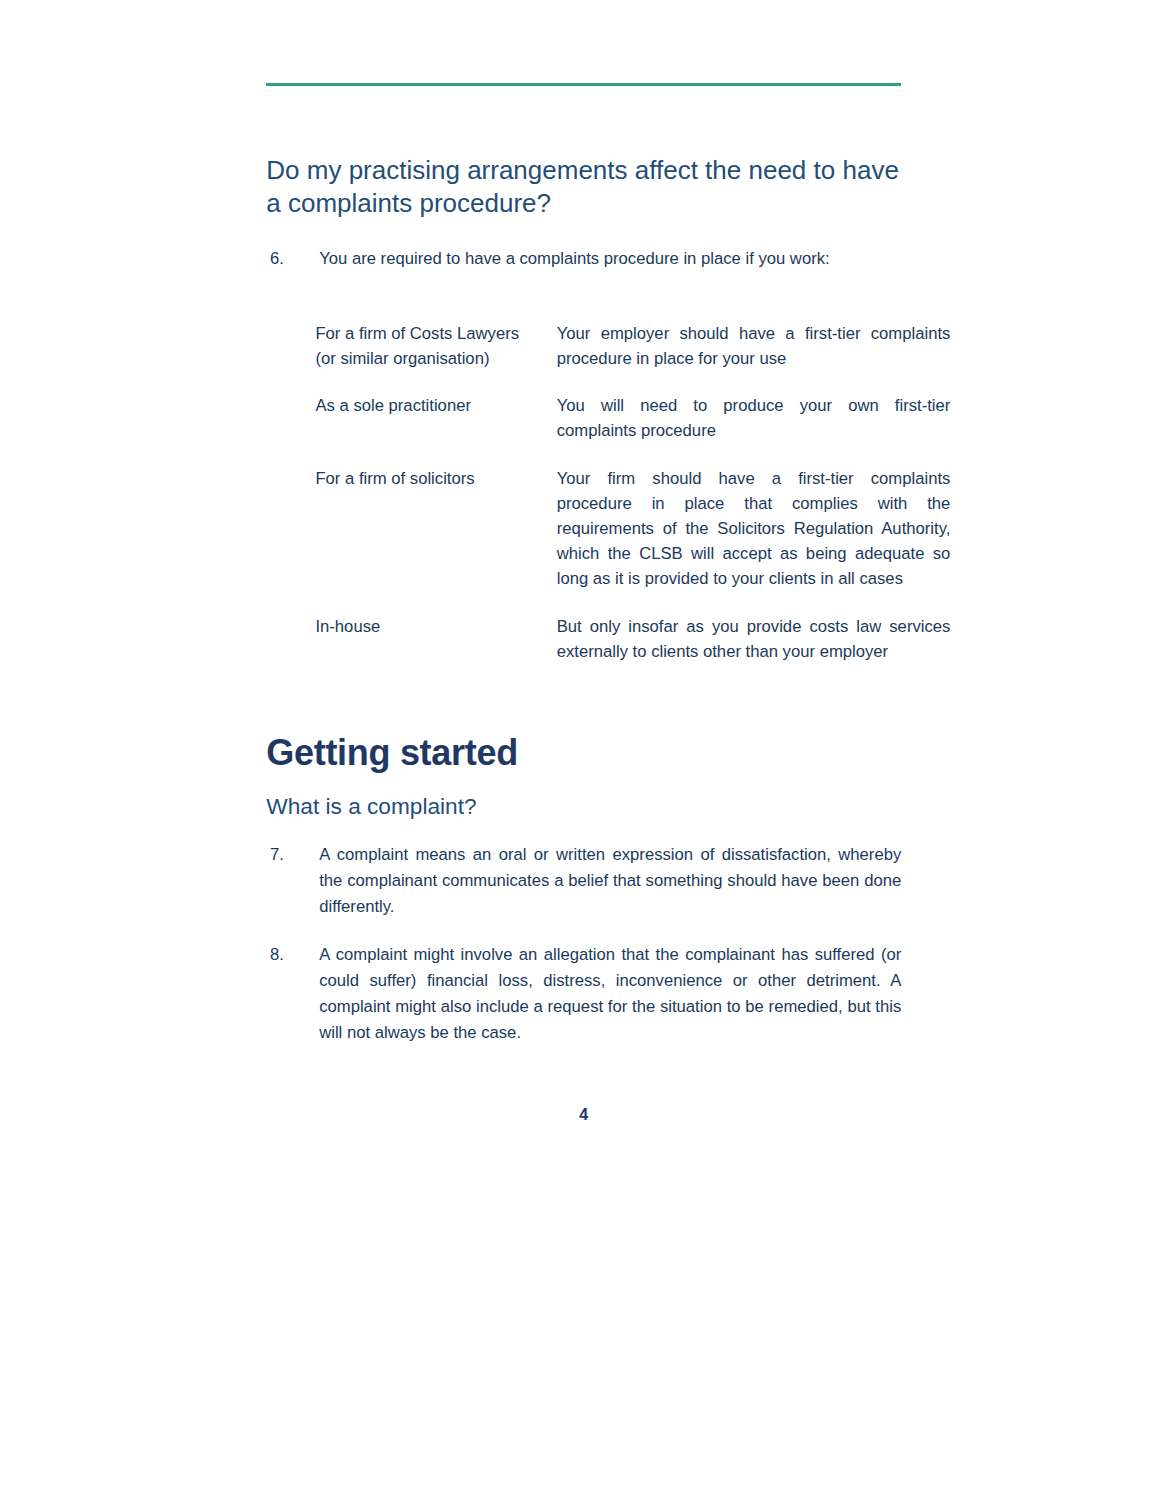Do my practising arrangements affect the need to have a complaints procedure?
6.
You are required to have a complaints procedure in place if you work:
| For a firm of Costs Lawyers (or similar organisation) | Your employer should have a first-tier complaints procedure in place for your use |
| As a sole practitioner | You will need to produce your own first-tier complaints procedure |
| For a firm of solicitors | Your firm should have a first-tier complaints procedure in place that complies with the requirements of the Solicitors Regulation Authority, which the CLSB will accept as being adequate so long as it is provided to your clients in all cases |
| In-house | But only insofar as you provide costs law services externally to clients other than your employer |
Getting started
What is a complaint?
7.
A complaint means an oral or written expression of dissatisfaction, whereby the complainant communicates a belief that something should have been done differently.
8.
A complaint might involve an allegation that the complainant has suffered (or could suffer) financial loss, distress, inconvenience or other detriment. A complaint might also include a request for the situation to be remedied, but this will not always be the case.
4